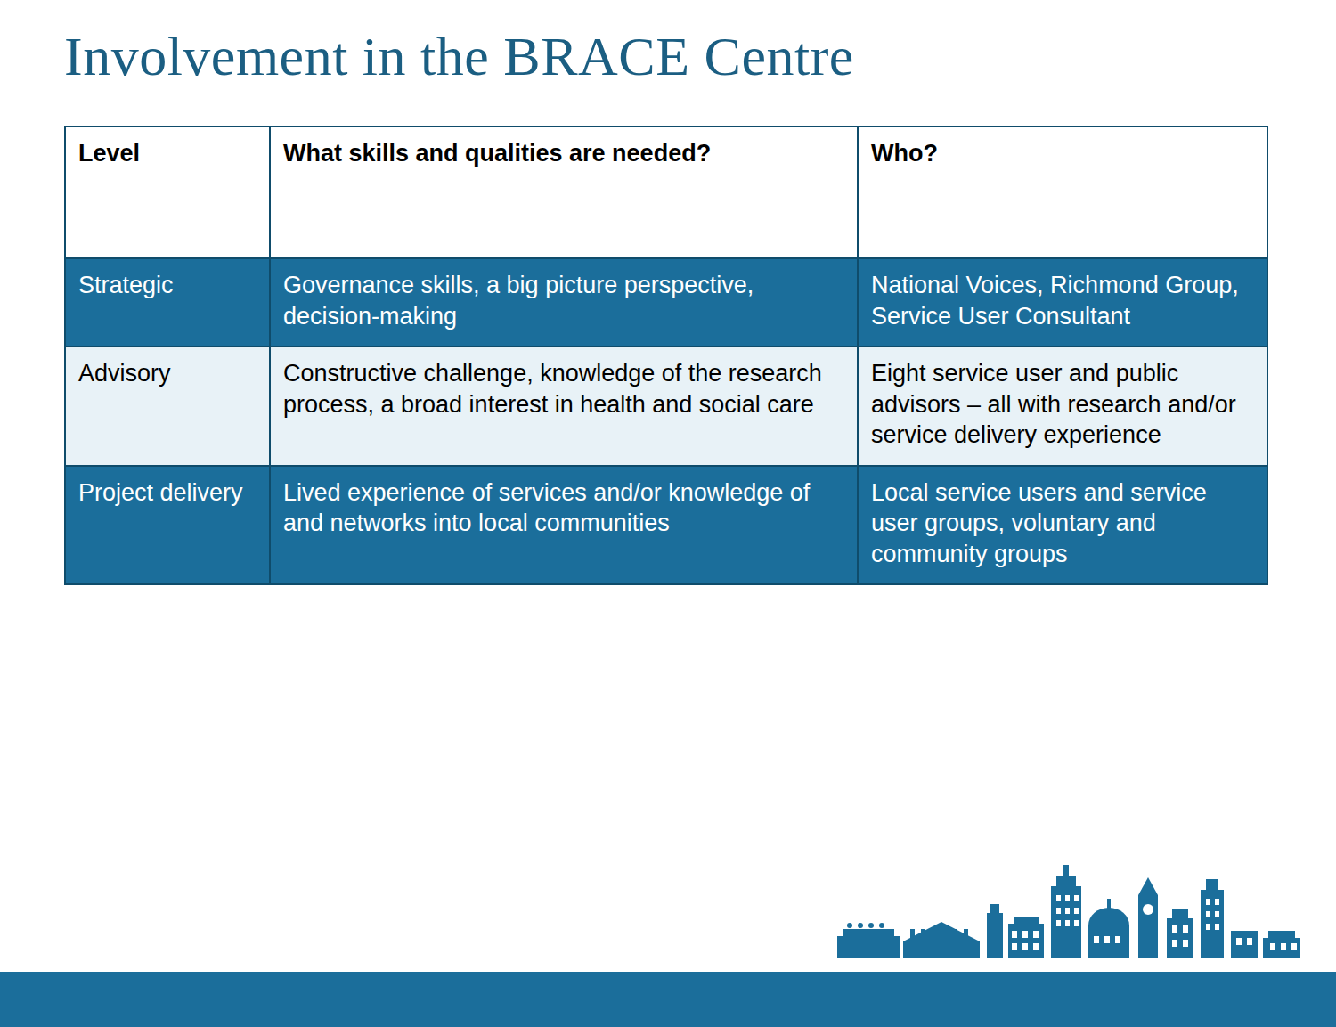Involvement in the BRACE Centre
| Level | What skills and qualities are needed? | Who? |
| --- | --- | --- |
| Strategic | Governance skills, a big picture perspective, decision-making | National Voices, Richmond Group, Service User Consultant |
| Advisory | Constructive challenge, knowledge of the research process, a broad interest in health and social care | Eight service user and public advisors – all with research and/or service delivery experience |
| Project delivery | Lived experience of services and/or knowledge of and networks into local communities | Local service users and service user groups, voluntary and community groups |